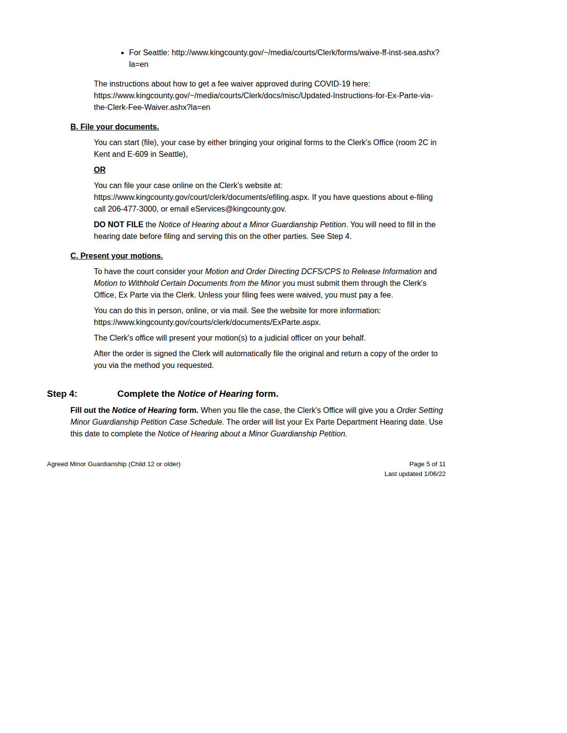For Seattle: http://www.kingcounty.gov/~/media/courts/Clerk/forms/waive-ff-inst-sea.ashx?la=en
The instructions about how to get a fee waiver approved during COVID-19 here: https://www.kingcounty.gov/~/media/courts/Clerk/docs/misc/Updated-Instructions-for-Ex-Parte-via-the-Clerk-Fee-Waiver.ashx?la=en
B. File your documents.
You can start (file), your case by either bringing your original forms to the Clerk's Office (room 2C in Kent and E-609 in Seattle),
OR
You can file your case online on the Clerk's website at: https://www.kingcounty.gov/court/clerk/documents/efiling.aspx. If you have questions about e-filing call 206-477-3000, or email eServices@kingcounty.gov.
DO NOT FILE the Notice of Hearing about a Minor Guardianship Petition. You will need to fill in the hearing date before filing and serving this on the other parties. See Step 4.
C. Present your motions.
To have the court consider your Motion and Order Directing DCFS/CPS to Release Information and Motion to Withhold Certain Documents from the Minor you must submit them through the Clerk's Office, Ex Parte via the Clerk. Unless your filing fees were waived, you must pay a fee.
You can do this in person, online, or via mail. See the website for more information: https://www.kingcounty.gov/courts/clerk/documents/ExParte.aspx.
The Clerk's office will present your motion(s) to a judicial officer on your behalf.
After the order is signed the Clerk will automatically file the original and return a copy of the order to you via the method you requested.
Step 4:
Complete the Notice of Hearing form.
Fill out the Notice of Hearing form. When you file the case, the Clerk's Office will give you a Order Setting Minor Guardianship Petition Case Schedule. The order will list your Ex Parte Department Hearing date. Use this date to complete the Notice of Hearing about a Minor Guardianship Petition.
Agreed Minor Guardianship (Child 12 or older)
Page 5 of 11
Last updated 1/06/22